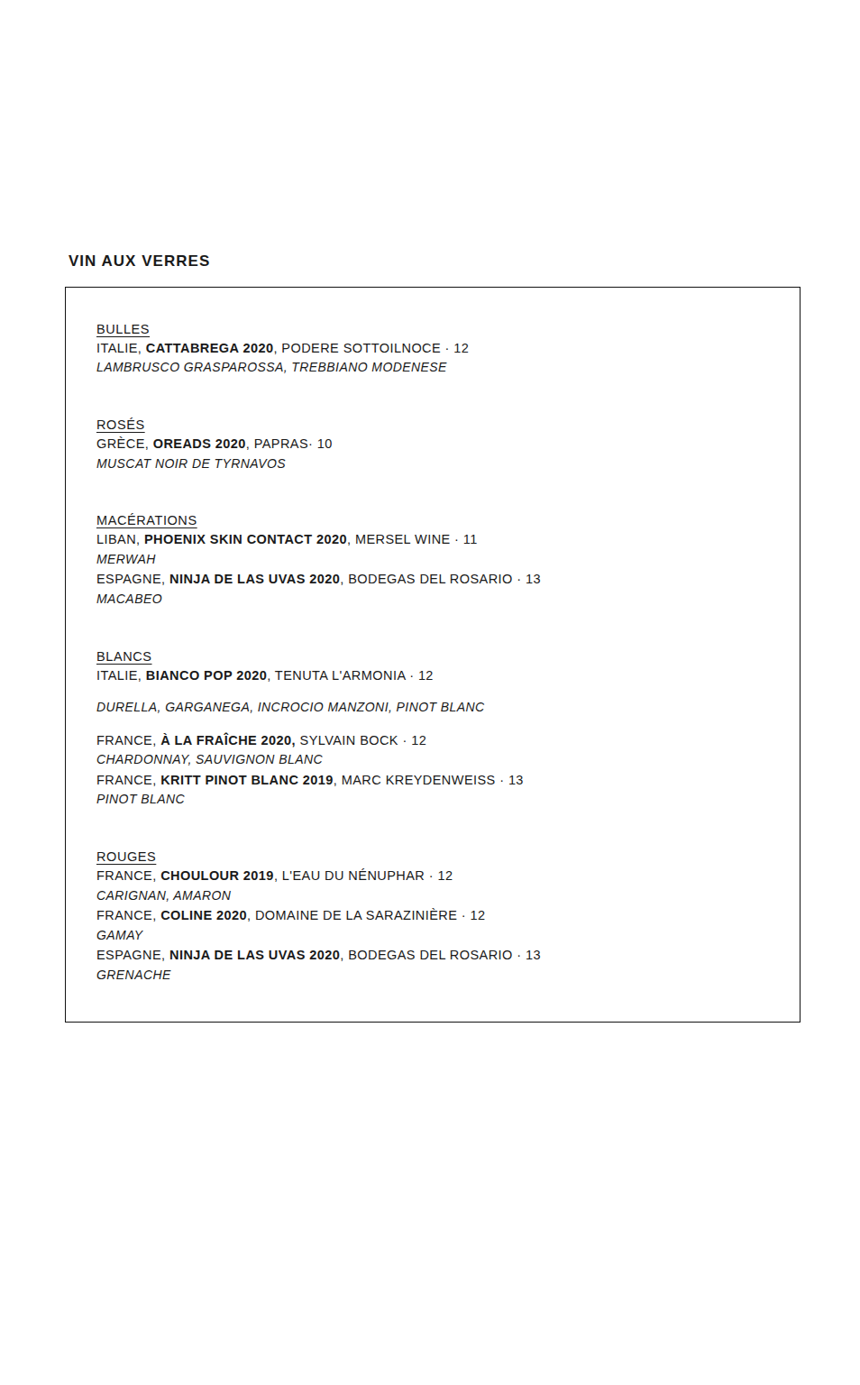Vin aux verres
Bulles
Italie, Cattabrega 2020, Podere Sottoilnoce · 12
Lambrusco Grasparossa, Trebbiano Modenese
Rosés
Grèce, Oreads 2020, Papras· 10
Muscat noir de Tyrnavos
Macérations
Liban, Phoenix Skin Contact 2020, Mersel Wine · 11
Merwah
Espagne, Ninja de las Uvas 2020, Bodegas del Rosario · 13
Macabeo
Blancs
Italie, Bianco Pop 2020, Tenuta L'Armonia · 12
Durella, Garganega, Incrocio Manzoni, Pinot Blanc
France, À la Fraîche 2020, Sylvain Bock · 12
Chardonnay, Sauvignon Blanc
France, Kritt Pinot Blanc 2019, Marc Kreydenweiss · 13
Pinot Blanc
Rouges
France, Choulour 2019, L'Eau du Nénuphar · 12
Carignan, Amaron
France, Coline 2020, Domaine de la Sarazinière · 12
Gamay
Espagne, Ninja de las Uvas 2020, Bodegas del Rosario · 13
Grenache